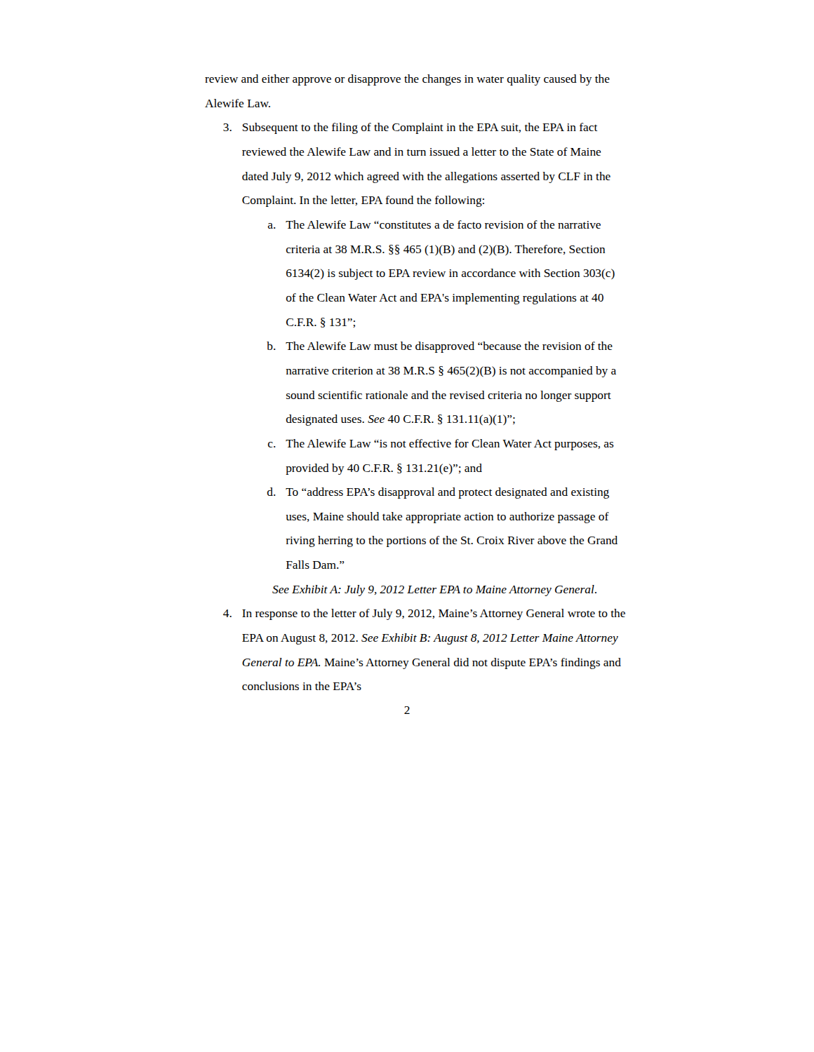review and either approve or disapprove the changes in water quality caused by the Alewife Law.
Subsequent to the filing of the Complaint in the EPA suit, the EPA in fact reviewed the Alewife Law and in turn issued a letter to the State of Maine dated July 9, 2012 which agreed with the allegations asserted by CLF in the Complaint. In the letter, EPA found the following:
The Alewife Law “constitutes a de facto revision of the narrative criteria at 38 M.R.S. §§ 465 (1)(B) and (2)(B). Therefore, Section 6134(2) is subject to EPA review in accordance with Section 303(c) of the Clean Water Act and EPA's implementing regulations at 40 C.F.R. § 131”;
The Alewife Law must be disapproved “because the revision of the narrative criterion at 38 M.R.S § 465(2)(B) is not accompanied by a sound scientific rationale and the revised criteria no longer support designated uses. See 40 C.F.R. § 131.11(a)(1)”;
The Alewife Law “is not effective for Clean Water Act purposes, as provided by 40 C.F.R. § 131.21(e)”; and
To “address EPA’s disapproval and protect designated and existing uses, Maine should take appropriate action to authorize passage of riving herring to the portions of the St. Croix River above the Grand Falls Dam.”
See Exhibit A: July 9, 2012 Letter EPA to Maine Attorney General.
In response to the letter of July 9, 2012, Maine’s Attorney General wrote to the EPA on August 8, 2012. See Exhibit B: August 8, 2012 Letter Maine Attorney General to EPA. Maine’s Attorney General did not dispute EPA’s findings and conclusions in the EPA’s
2